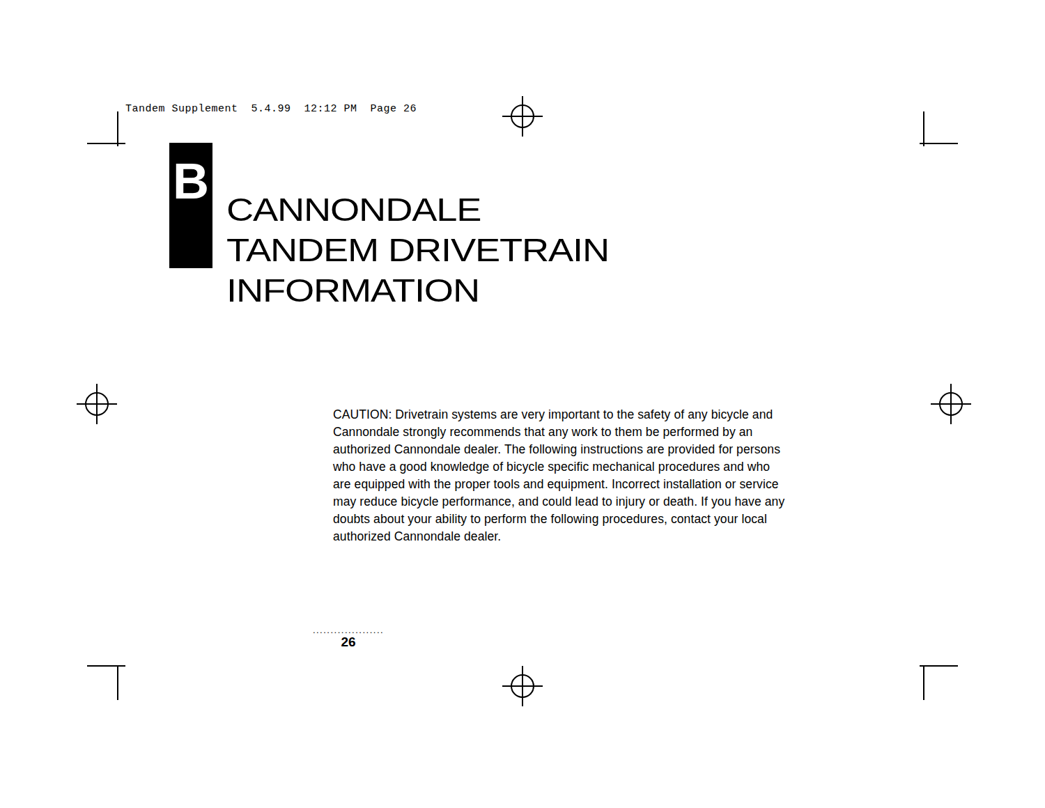Tandem Supplement 5.4.99 12:12 PM Page 26
B
Cannondale
Tandem Drivetrain
Information
CAUTION: Drivetrain systems are very important to the safety of any bicycle and Cannondale strongly recommends that any work to them be performed by an authorized Cannondale dealer. The following instructions are provided for persons who have a good knowledge of bicycle specific mechanical procedures and who are equipped with the proper tools and equipment. Incorrect installation or service may reduce bicycle performance, and could lead to injury or death. If you have any doubts about your ability to perform the following procedures, contact your local authorized Cannondale dealer.
....................
26